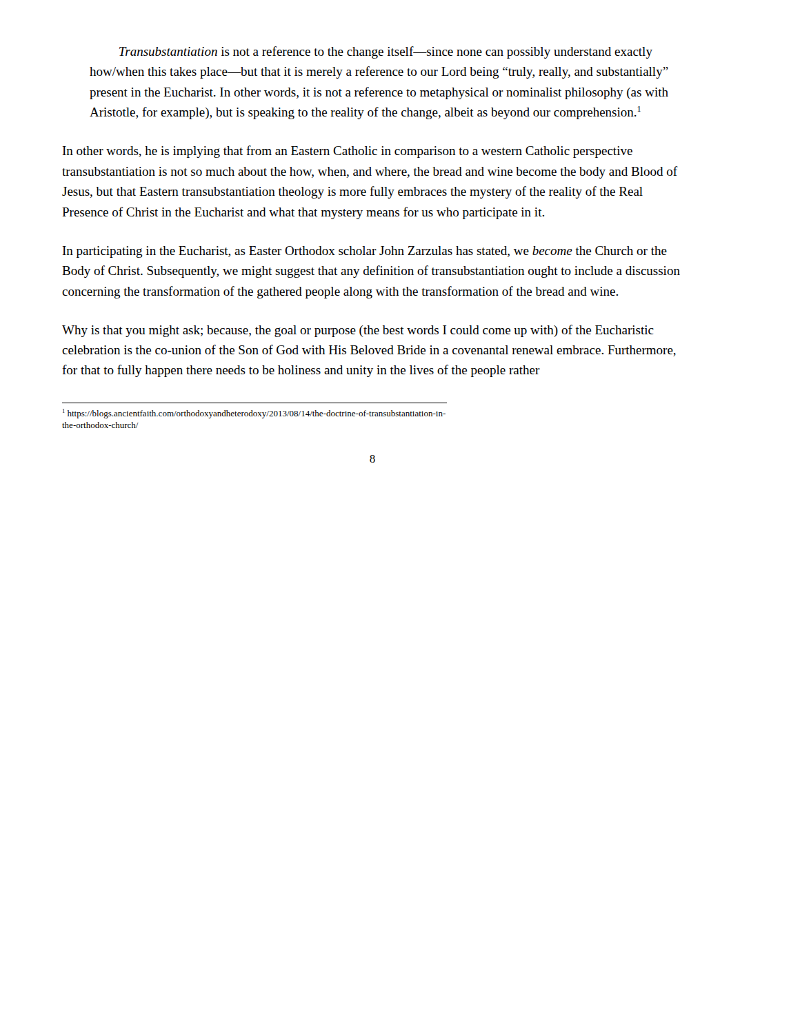Transubstantiation is not a reference to the change itself—since none can possibly understand exactly how/when this takes place—but that it is merely a reference to our Lord being “truly, really, and substantially” present in the Eucharist. In other words, it is not a reference to metaphysical or nominalist philosophy (as with Aristotle, for example), but is speaking to the reality of the change, albeit as beyond our comprehension.1
In other words, he is implying that from an Eastern Catholic in comparison to a western Catholic perspective transubstantiation is not so much about the how, when, and where, the bread and wine become the body and Blood of Jesus, but that Eastern transubstantiation theology is more fully embraces the mystery of the reality of the Real Presence of Christ in the Eucharist and what that mystery means for us who participate in it.
In participating in the Eucharist, as Easter Orthodox scholar John Zarzulas has stated, we become the Church or the Body of Christ. Subsequently, we might suggest that any definition of transubstantiation ought to include a discussion concerning the transformation of the gathered people along with the transformation of the bread and wine.
Why is that you might ask; because, the goal or purpose (the best words I could come up with) of the Eucharistic celebration is the co-union of the Son of God with His Beloved Bride in a covenantal renewal embrace. Furthermore, for that to fully happen there needs to be holiness and unity in the lives of the people rather
1 https://blogs.ancientfaith.com/orthodoxyandheterodoxy/2013/08/14/the-doctrine-of-transubstantiation-in-the-orthodox-church/
8